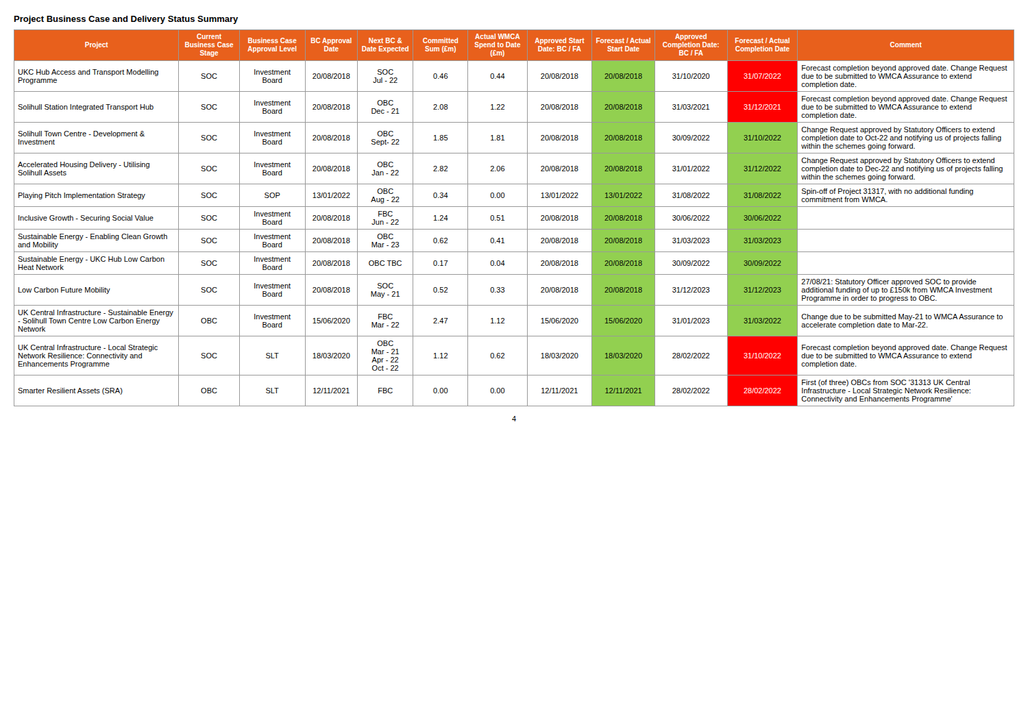Project Business Case and Delivery Status Summary
| Project | Current Business Case Stage | Business Case Approval Level | BC Approval Date | Next BC & Date Expected | Committed Sum (£m) | Actual WMCA Spend to Date (£m) | Approved Start Date: BC / FA | Forecast / Actual Start Date | Approved Completion Date: BC / FA | Forecast / Actual Completion Date | Comment |
| --- | --- | --- | --- | --- | --- | --- | --- | --- | --- | --- | --- |
| UKC Hub Access and Transport Modelling Programme | SOC | Investment Board | 20/08/2018 | SOC Jul - 22 | 0.46 | 0.44 | 20/08/2018 | 20/08/2018 | 31/10/2020 | 31/07/2022 | Forecast completion beyond approved date. Change Request due to be submitted to WMCA Assurance to extend completion date. |
| Solihull Station Integrated Transport Hub | SOC | Investment Board | 20/08/2018 | OBC Dec - 21 | 2.08 | 1.22 | 20/08/2018 | 20/08/2018 | 31/03/2021 | 31/12/2021 | Forecast completion beyond approved date. Change Request due to be submitted to WMCA Assurance to extend completion date. |
| Solihull Town Centre - Development & Investment | SOC | Investment Board | 20/08/2018 | OBC Sept- 22 | 1.85 | 1.81 | 20/08/2018 | 20/08/2018 | 30/09/2022 | 31/10/2022 | Change Request approved by Statutory Officers to extend completion date to Oct-22 and notifying us of projects falling within the schemes going forward. |
| Accelerated Housing Delivery - Utilising Solihull Assets | SOC | Investment Board | 20/08/2018 | OBC Jan - 22 | 2.82 | 2.06 | 20/08/2018 | 20/08/2018 | 31/01/2022 | 31/12/2022 | Change Request approved by Statutory Officers to extend completion date to Dec-22 and notifying us of projects falling within the schemes going forward. |
| Playing Pitch Implementation Strategy | SOC | SOP | 13/01/2022 | OBC Aug - 22 | 0.34 | 0.00 | 13/01/2022 | 13/01/2022 | 31/08/2022 | 31/08/2022 | Spin-off of Project 31317, with no additional funding commitment from WMCA. |
| Inclusive Growth - Securing Social Value | SOC | Investment Board | 20/08/2018 | FBC Jun - 22 | 1.24 | 0.51 | 20/08/2018 | 20/08/2018 | 30/06/2022 | 30/06/2022 | |
| Sustainable Energy - Enabling Clean Growth and Mobility | SOC | Investment Board | 20/08/2018 | OBC Mar - 23 | 0.62 | 0.41 | 20/08/2018 | 20/08/2018 | 31/03/2023 | 31/03/2023 | |
| Sustainable Energy - UKC Hub Low Carbon Heat Network | SOC | Investment Board | 20/08/2018 | OBC TBC | 0.17 | 0.04 | 20/08/2018 | 20/08/2018 | 30/09/2022 | 30/09/2022 | |
| Low Carbon Future Mobility | SOC | Investment Board | 20/08/2018 | SOC May - 21 | 0.52 | 0.33 | 20/08/2018 | 20/08/2018 | 31/12/2023 | 31/12/2023 | 27/08/21: Statutory Officer approved SOC to provide additional funding of up to £150k from WMCA Investment Programme in order to progress to OBC. |
| UK Central Infrastructure - Sustainable Energy - Solihull Town Centre Low Carbon Energy Network | OBC | Investment Board | 15/06/2020 | FBC Mar - 22 | 2.47 | 1.12 | 15/06/2020 | 15/06/2020 | 31/01/2023 | 31/03/2022 | Change due to be submitted May-21 to WMCA Assurance to accelerate completion date to Mar-22. |
| UK Central Infrastructure - Local Strategic Network Resilience: Connectivity and Enhancements Programme | SOC | SLT | 18/03/2020 | OBC Mar - 21 Apr - 22 Oct - 22 | 1.12 | 0.62 | 18/03/2020 | 18/03/2020 | 28/02/2022 | 31/10/2022 | Forecast completion beyond approved date. Change Request due to be submitted to WMCA Assurance to extend completion date. |
| Smarter Resilient Assets (SRA) | OBC | SLT | 12/11/2021 | FBC | 0.00 | 0.00 | 12/11/2021 | 12/11/2021 | 28/02/2022 | 28/02/2022 | First (of three) OBCs from SOC '31313 UK Central Infrastructure - Local Strategic Network Resilience: Connectivity and Enhancements Programme' |
4